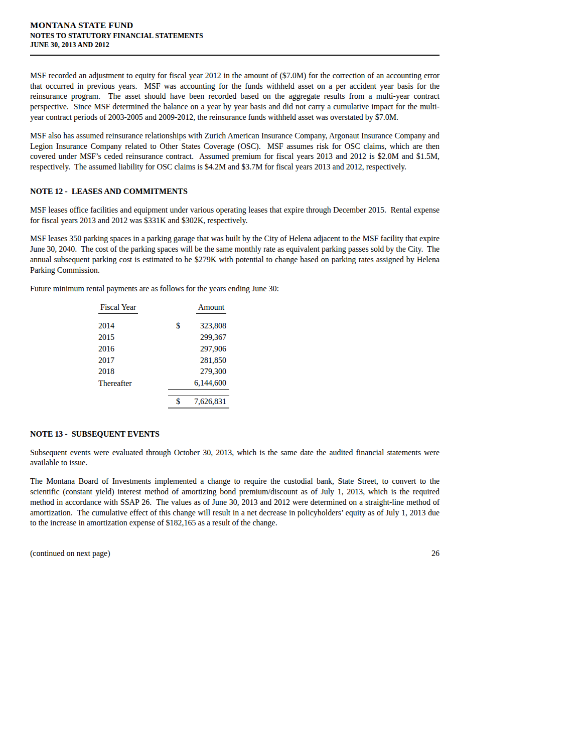MONTANA STATE FUND
NOTES TO STATUTORY FINANCIAL STATEMENTS
JUNE 30, 2013 AND 2012
MSF recorded an adjustment to equity for fiscal year 2012 in the amount of ($7.0M) for the correction of an accounting error that occurred in previous years. MSF was accounting for the funds withheld asset on a per accident year basis for the reinsurance program. The asset should have been recorded based on the aggregate results from a multi-year contract perspective. Since MSF determined the balance on a year by year basis and did not carry a cumulative impact for the multi-year contract periods of 2003-2005 and 2009-2012, the reinsurance funds withheld asset was overstated by $7.0M.
MSF also has assumed reinsurance relationships with Zurich American Insurance Company, Argonaut Insurance Company and Legion Insurance Company related to Other States Coverage (OSC). MSF assumes risk for OSC claims, which are then covered under MSF’s ceded reinsurance contract. Assumed premium for fiscal years 2013 and 2012 is $2.0M and $1.5M, respectively. The assumed liability for OSC claims is $4.2M and $3.7M for fiscal years 2013 and 2012, respectively.
NOTE 12 - LEASES AND COMMITMENTS
MSF leases office facilities and equipment under various operating leases that expire through December 2015. Rental expense for fiscal years 2013 and 2012 was $331K and $302K, respectively.
MSF leases 350 parking spaces in a parking garage that was built by the City of Helena adjacent to the MSF facility that expire June 30, 2040. The cost of the parking spaces will be the same monthly rate as equivalent parking passes sold by the City. The annual subsequent parking cost is estimated to be $279K with potential to change based on parking rates assigned by Helena Parking Commission.
Future minimum rental payments are as follows for the years ending June 30:
| Fiscal Year | | Amount |
| 2014 | $ | 323,808 |
| 2015 | | 299,367 |
| 2016 | | 297,906 |
| 2017 | | 281,850 |
| 2018 | | 279,300 |
| Thereafter | | 6,144,600 |
| | $ | 7,626,831 |
NOTE 13 - SUBSEQUENT EVENTS
Subsequent events were evaluated through October 30, 2013, which is the same date the audited financial statements were available to issue.
The Montana Board of Investments implemented a change to require the custodial bank, State Street, to convert to the scientific (constant yield) interest method of amortizing bond premium/discount as of July 1, 2013, which is the required method in accordance with SSAP 26. The values as of June 30, 2013 and 2012 were determined on a straight-line method of amortization. The cumulative effect of this change will result in a net decrease in policyholders’ equity as of July 1, 2013 due to the increase in amortization expense of $182,165 as a result of the change.
(continued on next page) 26